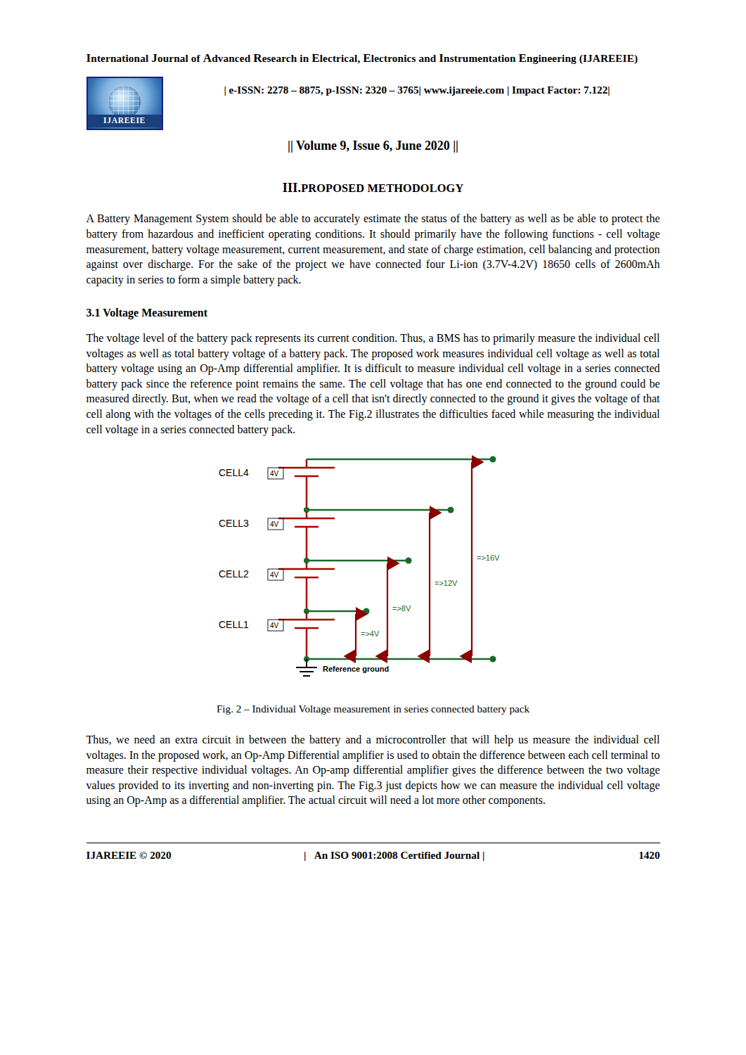International Journal of Advanced Research in Electrical, Electronics and Instrumentation Engineering (IJAREEIE)
IJAREEIE
| e-ISSN: 2278 – 8875, p-ISSN: 2320 – 3765| www.ijareeie.com | Impact Factor: 7.122|
|| Volume 9, Issue 6, June 2020 ||
III. PROPOSED METHODOLOGY
A Battery Management System should be able to accurately estimate the status of the battery as well as be able to protect the battery from hazardous and inefficient operating conditions. It should primarily have the following functions - cell voltage measurement, battery voltage measurement, current measurement, and state of charge estimation, cell balancing and protection against over discharge. For the sake of the project we have connected four Li-ion (3.7V-4.2V) 18650 cells of 2600mAh capacity in series to form a simple battery pack.
3.1 Voltage Measurement
The voltage level of the battery pack represents its current condition. Thus, a BMS has to primarily measure the individual cell voltages as well as total battery voltage of a battery pack. The proposed work measures individual cell voltage as well as total battery voltage using an Op-Amp differential amplifier. It is difficult to measure individual cell voltage in a series connected battery pack since the reference point remains the same. The cell voltage that has one end connected to the ground could be measured directly. But, when we read the voltage of a cell that isn't directly connected to the ground it gives the voltage of that cell along with the voltages of the cells preceding it. The Fig.2 illustrates the difficulties faced while measuring the individual cell voltage in a series connected battery pack.
=>4V =>8V =>12V =>16V CELL4 CELL3 CELL2 CELL1 4V 4V 4V 4V Reference ground
Fig. 2 – Individual Voltage measurement in series connected battery pack
Thus, we need an extra circuit in between the battery and a microcontroller that will help us measure the individual cell voltages. In the proposed work, an Op-Amp Differential amplifier is used to obtain the difference between each cell terminal to measure their respective individual voltages. An Op-amp differential amplifier gives the difference between the two voltage values provided to its inverting and non-inverting pin. The Fig.3 just depicts how we can measure the individual cell voltage using an Op-Amp as a differential amplifier. The actual circuit will need a lot more other components.
IJAREEIE © 2020
| An ISO 9001:2008 Certified Journal |
1420